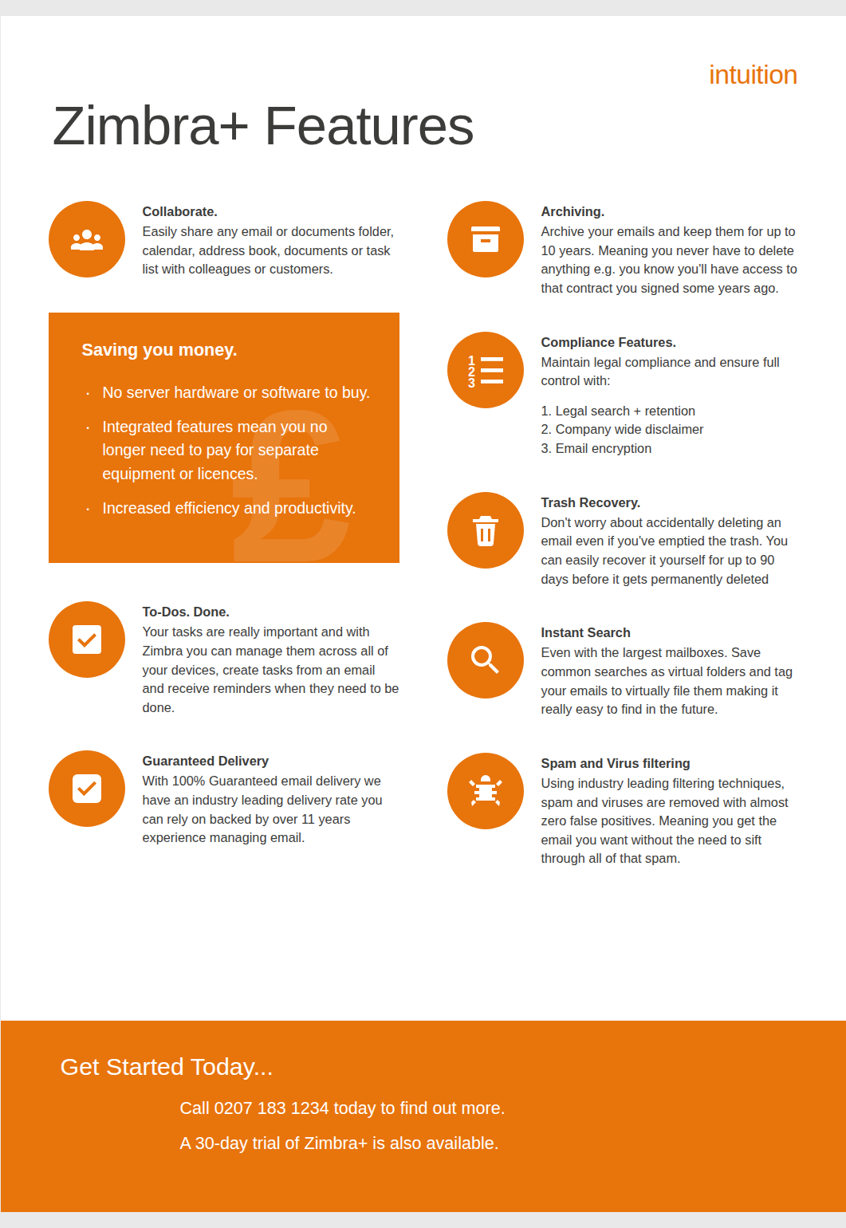intuition
Zimbra+ Features
Collaborate.
Easily share any email or documents folder, calendar, address book, documents or task list with colleagues or customers.
£
Saving you money.
No server hardware or software to buy.
Integrated features mean you no longer need to pay for separate equipment or licences.
Increased efficiency and productivity.
To-Dos. Done.
Your tasks are really important and with Zimbra you can manage them across all of your devices, create tasks from an email and receive reminders when they need to be done.
Guaranteed Delivery
With 100% Guaranteed email delivery we have an industry leading delivery rate you can rely on backed by over 11 years experience managing email.
Archiving.
Archive your emails and keep them for up to 10 years. Meaning you never have to delete anything e.g. you know you'll have access to that contract you signed some years ago.
123
Compliance Features.
Maintain legal compliance and ensure full control with:
1. Legal search + retention
2. Company wide disclaimer
3. Email encryption
Trash Recovery.
Don't worry about accidentally deleting an email even if you've emptied the trash. You can easily recover it yourself for up to 90 days before it gets permanently deleted
Instant Search
Even with the largest mailboxes. Save common searches as virtual folders and tag your emails to virtually file them making it really easy to find in the future.
Spam and Virus filtering
Using industry leading filtering techniques, spam and viruses are removed with almost zero false positives. Meaning you get the email you want without the need to sift through all of that spam.
Get Started Today...
Call 0207 183 1234 today to find out more.
A 30-day trial of Zimbra+ is also available.